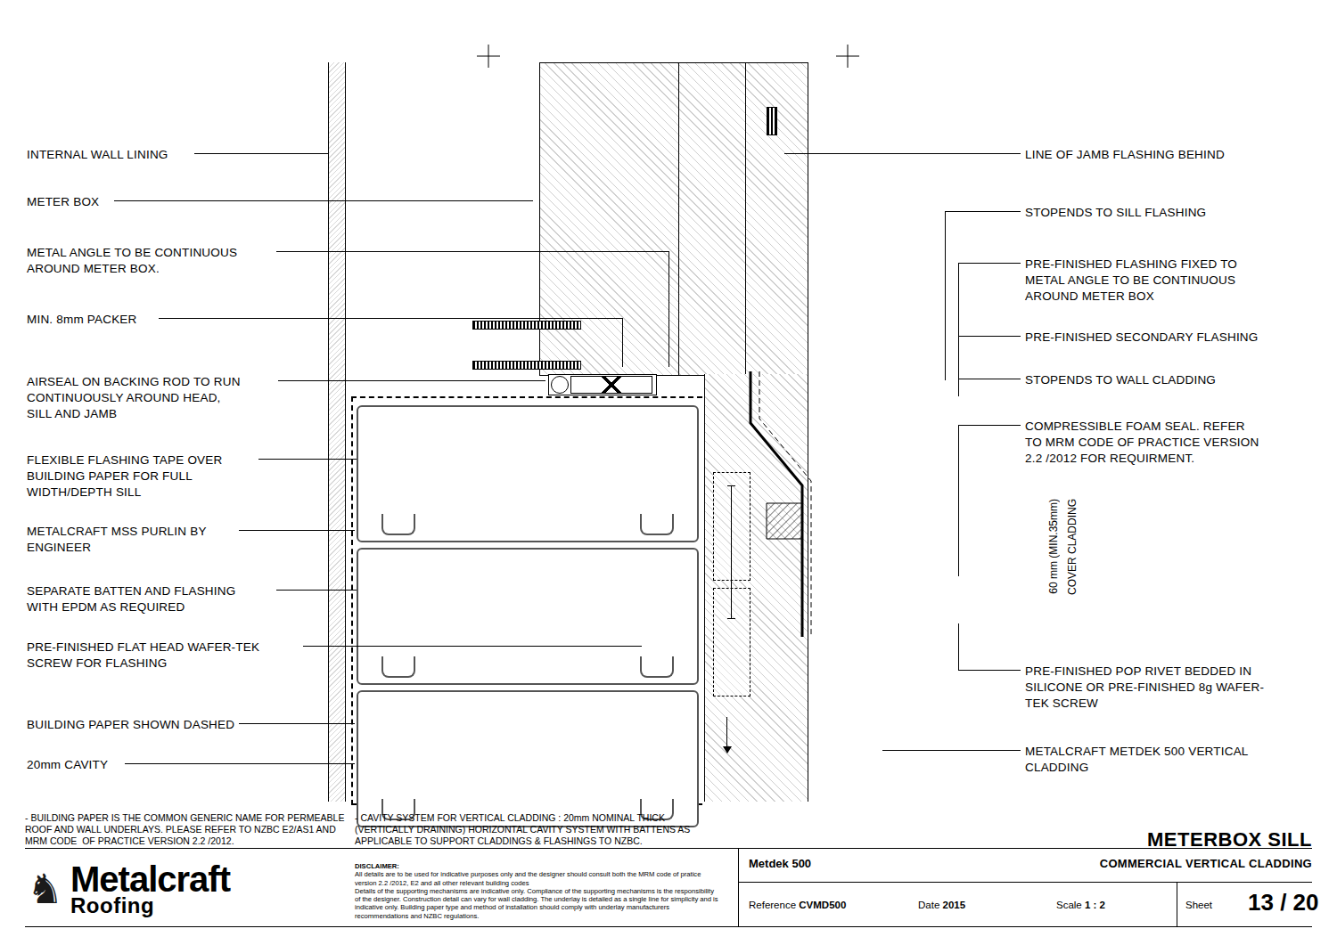60 mm (MIN.35mm)
COVER CLADDING
INTERNAL WALL LINING
METER BOX
METAL ANGLE TO BE CONTINUOUS AROUND METER BOX.
MIN. 8mm PACKER
AIRSEAL ON BACKING ROD TO RUN CONTINUOUSLY AROUND HEAD, SILL AND JAMB
FLEXIBLE FLASHING TAPE OVER BUILDING PAPER FOR FULL WIDTH/DEPTH SILL
METALCRAFT MSS PURLIN BY ENGINEER
SEPARATE BATTEN AND FLASHING WITH EPDM AS REQUIRED
PRE-FINISHED FLAT HEAD WAFER-TEK SCREW FOR FLASHING
BUILDING PAPER SHOWN DASHED
20mm CAVITY
LINE OF JAMB FLASHING BEHIND
STOPENDS TO SILL FLASHING
PRE-FINISHED FLASHING FIXED TO METAL ANGLE TO BE CONTINUOUS AROUND METER BOX
PRE-FINISHED SECONDARY FLASHING
STOPENDS TO WALL CLADDING
COMPRESSIBLE FOAM SEAL. REFER TO MRM CODE OF PRACTICE VERSION 2.2 /2012 FOR REQUIRMENT.
PRE-FINISHED POP RIVET BEDDED IN SILICONE OR PRE-FINISHED 8g WAFER- TEK SCREW
METALCRAFT METDEK 500 VERTICAL CLADDING
- BUILDING PAPER IS THE COMMON GENERIC NAME FOR PERMEABLE ROOF AND WALL UNDERLAYS. PLEASE REFER TO NZBC E2/AS1 AND MRM CODE OF PRACTICE VERSION 2.2 /2012.
- CAVITY SYSTEM FOR VERTICAL CLADDING : 20mm NOMINAL THICK (VERTICALLY DRAINING) HORIZONTAL CAVITY SYSTEM WITH BATTENS AS APPLICABLE TO SUPPORT CLADDINGS & FLASHINGS TO NZBC.
DISCLAIMER:
All details are to be used for indicative purposes only and the designer should consult both the MRM code of pratice version 2.2 /2012, E2 and all other relevant building codes
Details of the supporting mechanisms are indicative only. Compliance of the supporting mechanisms is the responsibility of the designer. Construction detail can vary for wall cladding. The underlay is detailed as a single line for simplicity and is indicative only. Building paper type and method of installation should comply with underlay manufacturers recommendations and NZBC regulations.
♞
Metalcraft Roofing
METERBOX SILL
COMMERCIAL VERTICAL CLADDING
Metdek 500
Reference CVMD500
Date 2015
Scale 1 : 2
Sheet
13 / 20